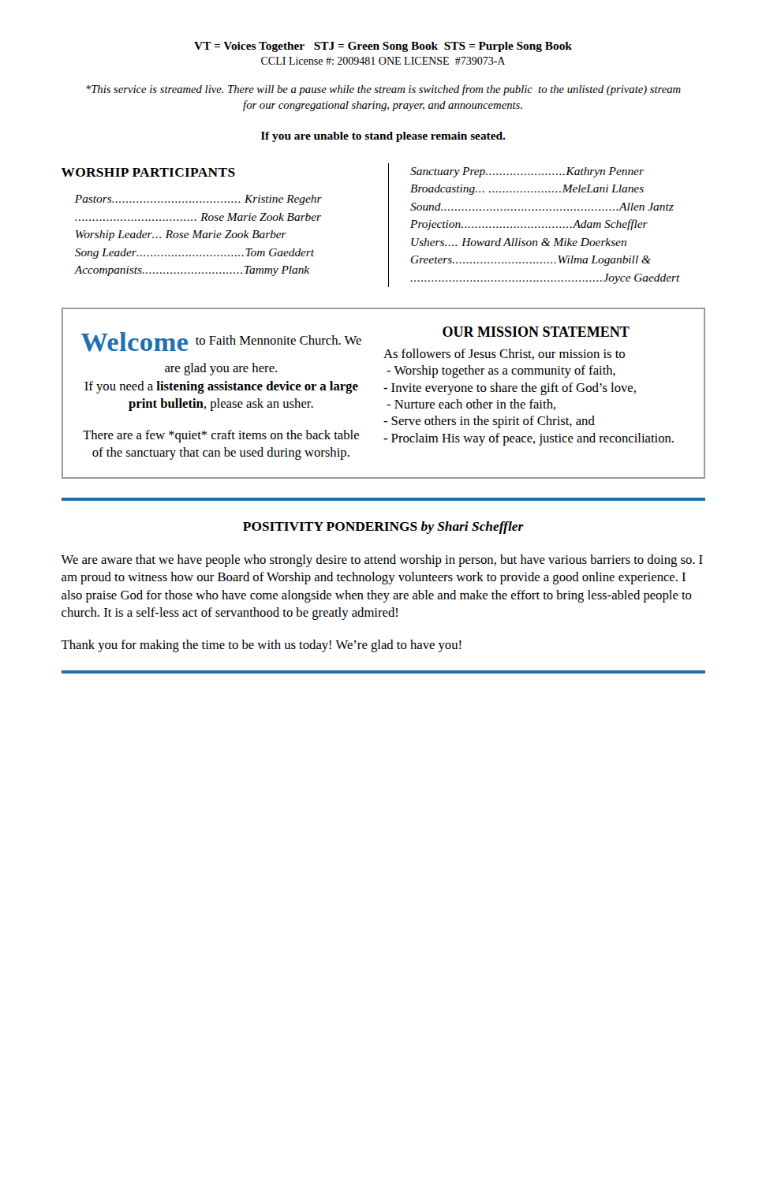VT = Voices Together STJ = Green Song Book STS = Purple Song Book
CCLI License #: 2009481 ONE LICENSE #739073-A
*This service is streamed live. There will be a pause while the stream is switched from the public to the unlisted (private) stream for our congregational sharing, prayer, and announcements.
If you are unable to stand please remain seated.
WORSHIP PARTICIPANTS
Pastors..................................... Kristine Regehr
................................... Rose Marie Zook Barber
Worship Leader... Rose Marie Zook Barber
Song Leader............................... Tom Gaeddert
Accompanists............................. Tammy Plank
Sanctuary Prep....................... Kathryn Penner
Broadcasting... ..................... MeleLani Llanes
Sound................................................... Allen Jantz
Projection................................ Adam Scheffler
Ushers.... Howard Allison & Mike Doerksen
Greeters.............................. Wilma Loganbill &
....................................................... Joyce Gaeddert
Welcome to Faith Mennonite Church. We are glad you are here.
If you need a listening assistance device or a large print bulletin, please ask an usher.
There are a few *quiet* craft items on the back table of the sanctuary that can be used during worship.
OUR MISSION STATEMENT
As followers of Jesus Christ, our mission is to
- Worship together as a community of faith,
- Invite everyone to share the gift of God’s love,
- Nurture each other in the faith,
- Serve others in the spirit of Christ, and
- Proclaim His way of peace, justice and reconciliation.
POSITIVITY PONDERINGS by Shari Scheffler
We are aware that we have people who strongly desire to attend worship in person, but have various barriers to doing so. I am proud to witness how our Board of Worship and technology volunteers work to provide a good online experience. I also praise God for those who have come alongside when they are able and make the effort to bring less-abled people to church. It is a self-less act of servanthood to be greatly admired!
Thank you for making the time to be with us today! We’re glad to have you!